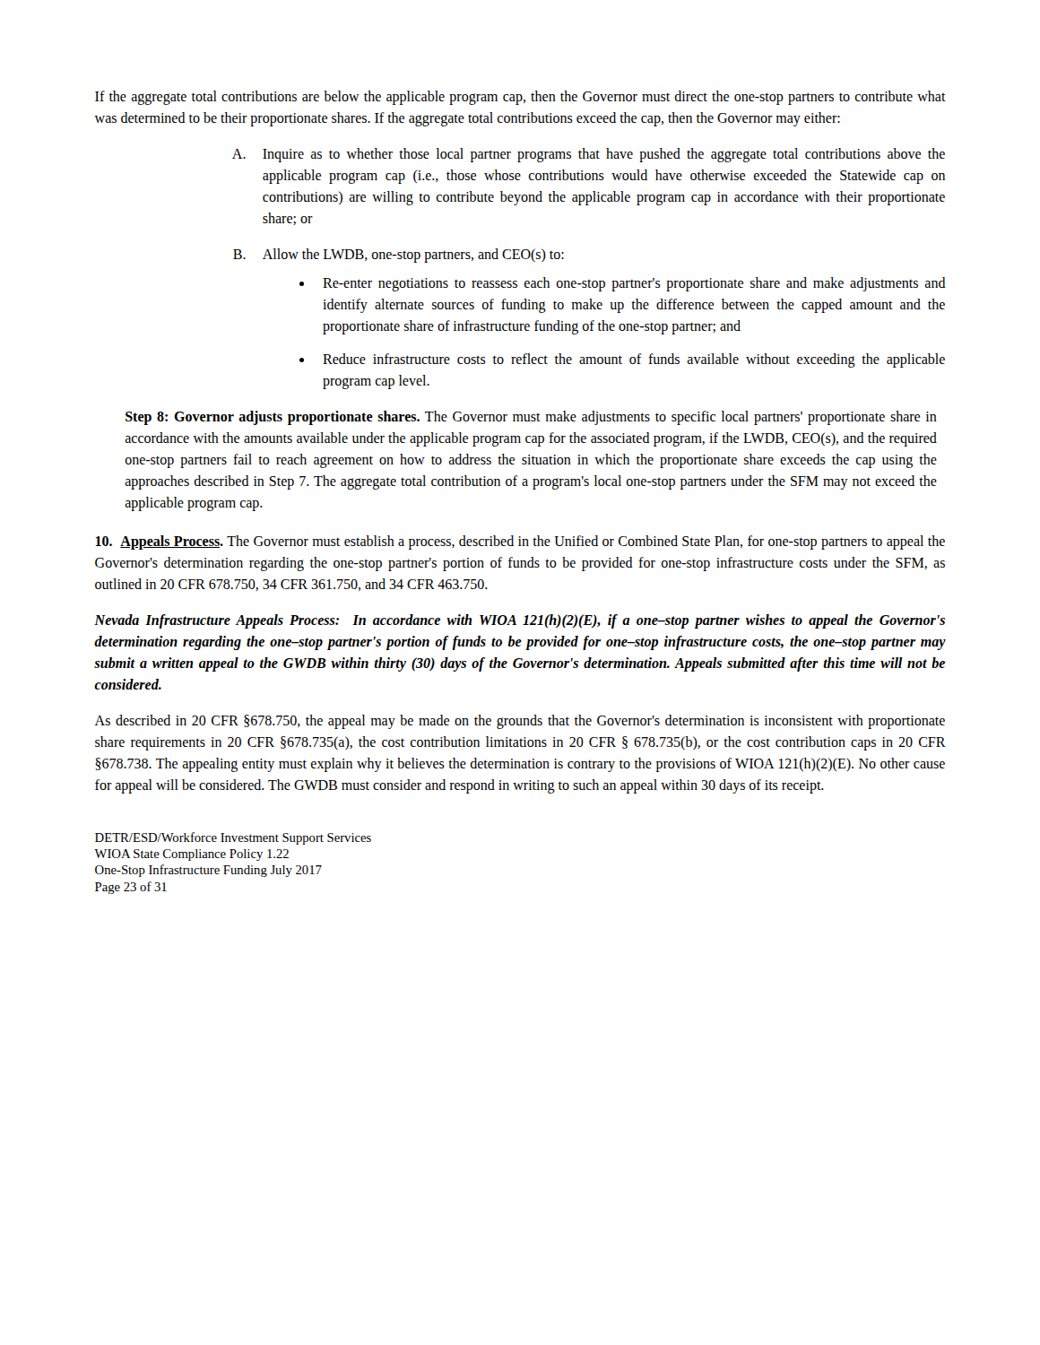If the aggregate total contributions are below the applicable program cap, then the Governor must direct the one-stop partners to contribute what was determined to be their proportionate shares. If the aggregate total contributions exceed the cap, then the Governor may either:
Inquire as to whether those local partner programs that have pushed the aggregate total contributions above the applicable program cap (i.e., those whose contributions would have otherwise exceeded the Statewide cap on contributions) are willing to contribute beyond the applicable program cap in accordance with their proportionate share; or
Allow the LWDB, one-stop partners, and CEO(s) to:
Re-enter negotiations to reassess each one-stop partner's proportionate share and make adjustments and identify alternate sources of funding to make up the difference between the capped amount and the proportionate share of infrastructure funding of the one-stop partner; and
Reduce infrastructure costs to reflect the amount of funds available without exceeding the applicable program cap level.
Step 8: Governor adjusts proportionate shares. The Governor must make adjustments to specific local partners' proportionate share in accordance with the amounts available under the applicable program cap for the associated program, if the LWDB, CEO(s), and the required one-stop partners fail to reach agreement on how to address the situation in which the proportionate share exceeds the cap using the approaches described in Step 7. The aggregate total contribution of a program's local one-stop partners under the SFM may not exceed the applicable program cap.
10. Appeals Process. The Governor must establish a process, described in the Unified or Combined State Plan, for one-stop partners to appeal the Governor's determination regarding the one-stop partner's portion of funds to be provided for one-stop infrastructure costs under the SFM, as outlined in 20 CFR 678.750, 34 CFR 361.750, and 34 CFR 463.750.
Nevada Infrastructure Appeals Process: In accordance with WIOA 121(h)(2)(E), if a one–stop partner wishes to appeal the Governor's determination regarding the one–stop partner's portion of funds to be provided for one–stop infrastructure costs, the one–stop partner may submit a written appeal to the GWDB within thirty (30) days of the Governor's determination. Appeals submitted after this time will not be considered.
As described in 20 CFR §678.750, the appeal may be made on the grounds that the Governor's determination is inconsistent with proportionate share requirements in 20 CFR §678.735(a), the cost contribution limitations in 20 CFR § 678.735(b), or the cost contribution caps in 20 CFR §678.738. The appealing entity must explain why it believes the determination is contrary to the provisions of WIOA 121(h)(2)(E). No other cause for appeal will be considered. The GWDB must consider and respond in writing to such an appeal within 30 days of its receipt.
DETR/ESD/Workforce Investment Support Services
WIOA State Compliance Policy 1.22
One-Stop Infrastructure Funding July 2017
Page 23 of 31